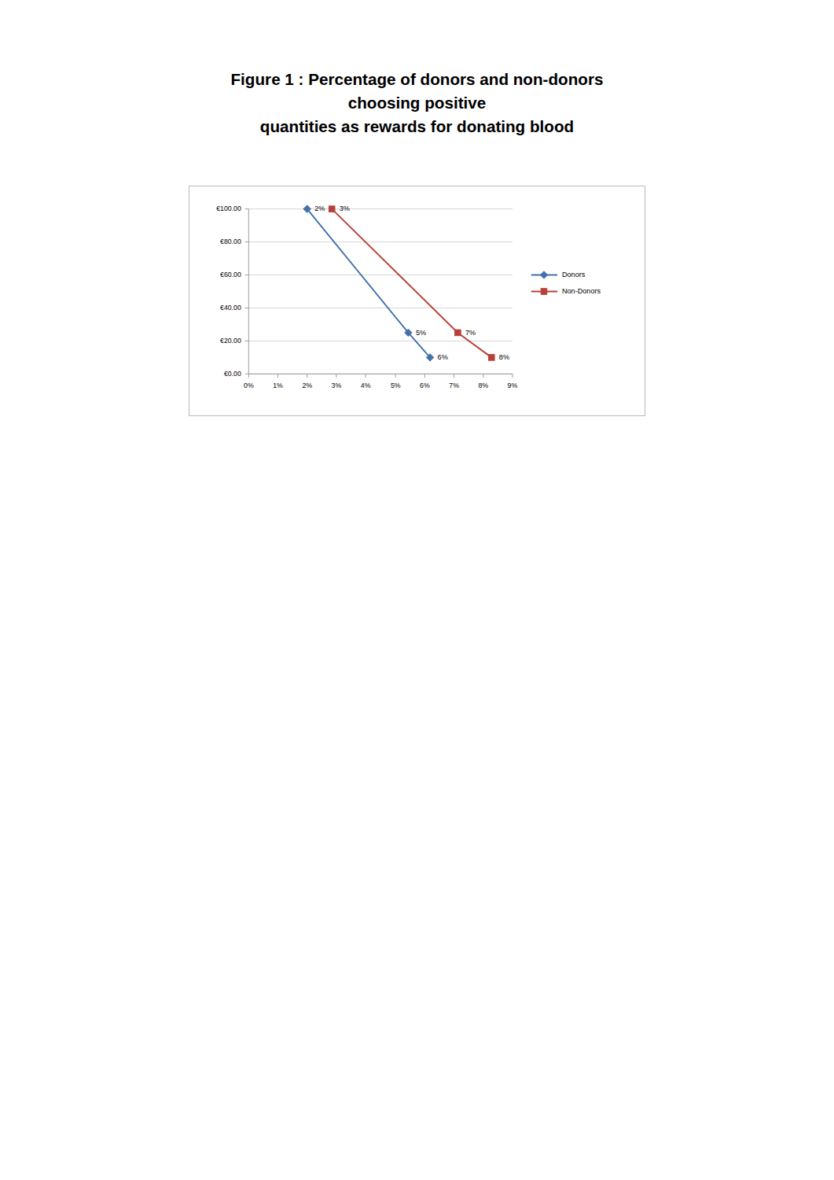Figure 1 : Percentage of donors and non-donors choosing positive
quantities as rewards for donating blood
€0.00 €20.00 €40.00 €60.00 €80.00 €100.00 0% 1% 2% 3% 4% 5% 6% 7% 8% 9% 2% 5% 6% 3% 7% 8% Donors Non-Donors